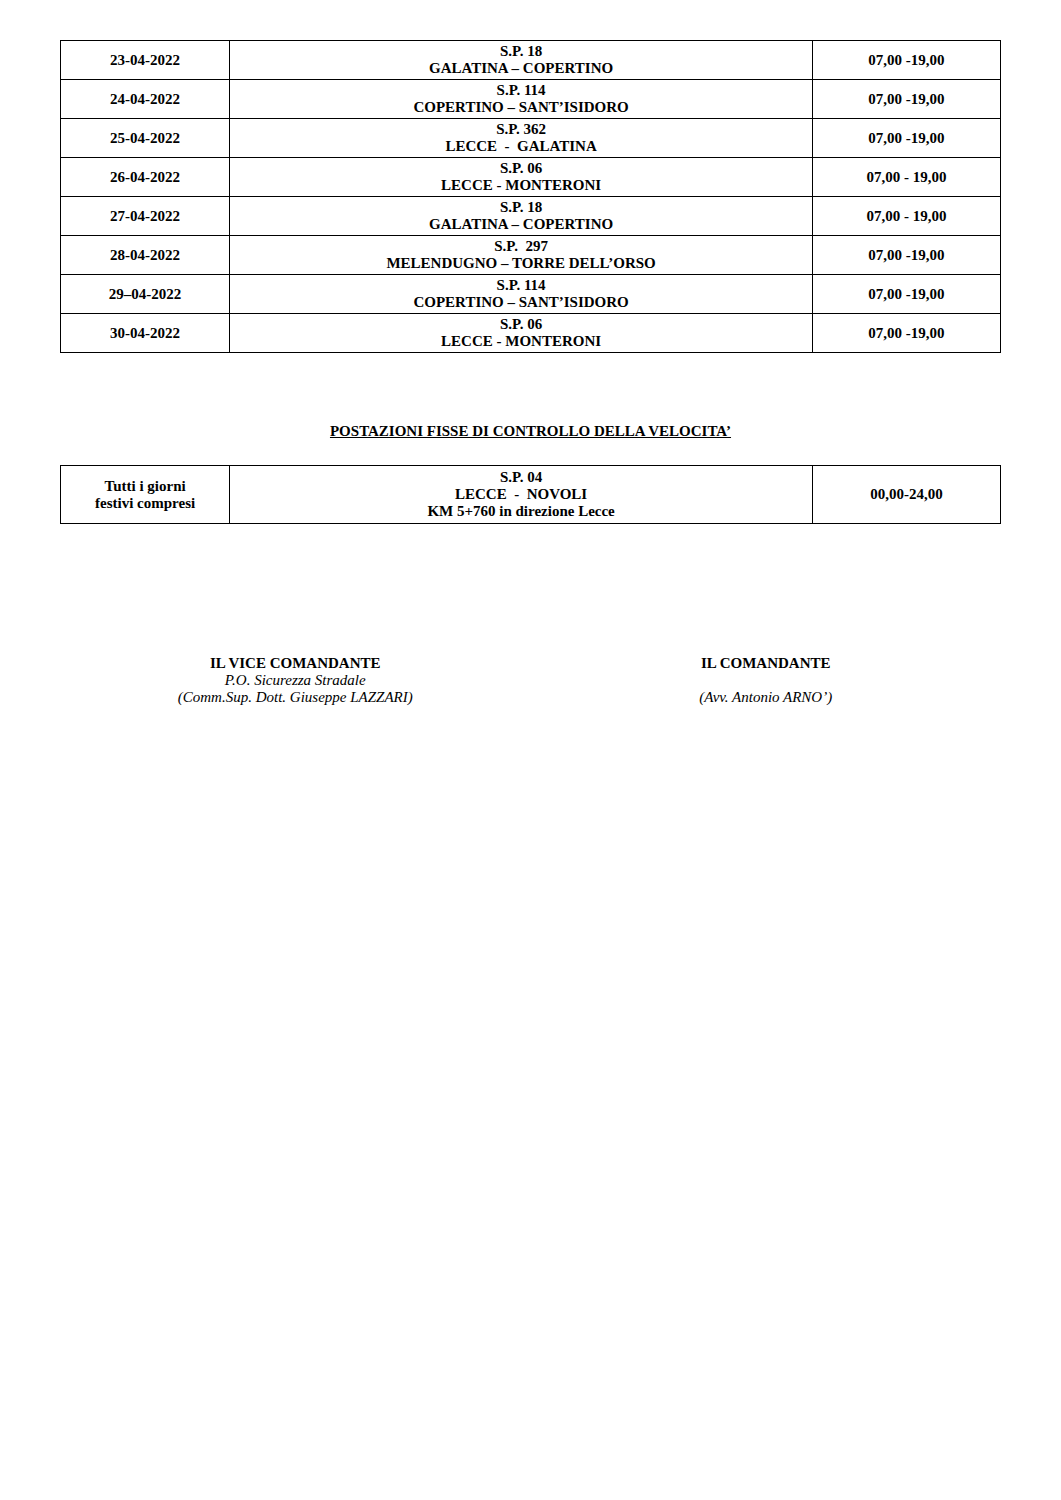| 23-04-2022 | S.P. 18 GALATINA – COPERTINO | 07,00 -19,00 |
| 24-04-2022 | S.P. 114 COPERTINO – SANT’ISIDORO | 07,00 -19,00 |
| 25-04-2022 | S.P. 362 LECCE - GALATINA | 07,00 -19,00 |
| 26-04-2022 | S.P. 06 LECCE - MONTERONI | 07,00 - 19,00 |
| 27-04-2022 | S.P. 18 GALATINA – COPERTINO | 07,00 - 19,00 |
| 28-04-2022 | S.P. 297 MELENDUGNO – TORRE DELL’ORSO | 07,00 -19,00 |
| 29–04-2022 | S.P. 114 COPERTINO – SANT’ISIDORO | 07,00 -19,00 |
| 30-04-2022 | S.P. 06 LECCE - MONTERONI | 07,00 -19,00 |
POSTAZIONI FISSE DI CONTROLLO DELLA VELOCITA’
| Tutti i giorni festivi compresi | S.P. 04 LECCE - NOVOLI KM 5+760 in direzione Lecce | 00,00-24,00 |
| IL VICE COMANDANTE P.O. Sicurezza Stradale (Comm.Sup. Dott. Giuseppe LAZZARI) | IL COMANDANTE (Avv. Antonio ARNO’) |